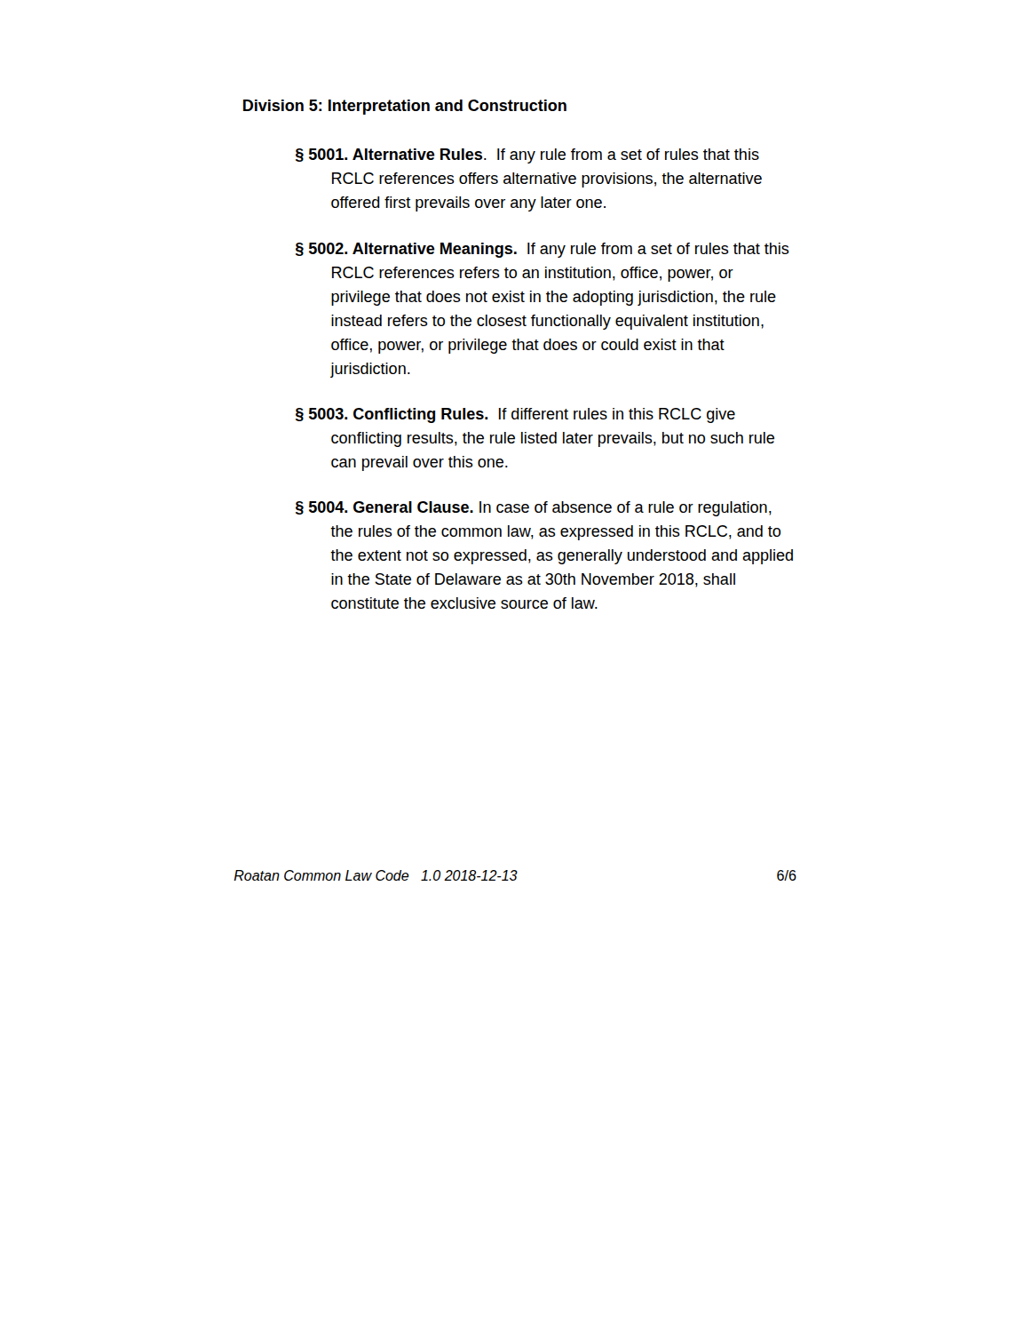Division 5: Interpretation and Construction
§ 5001. Alternative Rules. If any rule from a set of rules that this RCLC references offers alternative provisions, the alternative offered first prevails over any later one.
§ 5002. Alternative Meanings. If any rule from a set of rules that this RCLC references refers to an institution, office, power, or privilege that does not exist in the adopting jurisdiction, the rule instead refers to the closest functionally equivalent institution, office, power, or privilege that does or could exist in that jurisdiction.
§ 5003. Conflicting Rules. If different rules in this RCLC give conflicting results, the rule listed later prevails, but no such rule can prevail over this one.
§ 5004. General Clause. In case of absence of a rule or regulation, the rules of the common law, as expressed in this RCLC, and to the extent not so expressed, as generally understood and applied in the State of Delaware as at 30th November 2018, shall constitute the exclusive source of law.
Roatan Common Law Code 1.0 2018-12-13 6/6